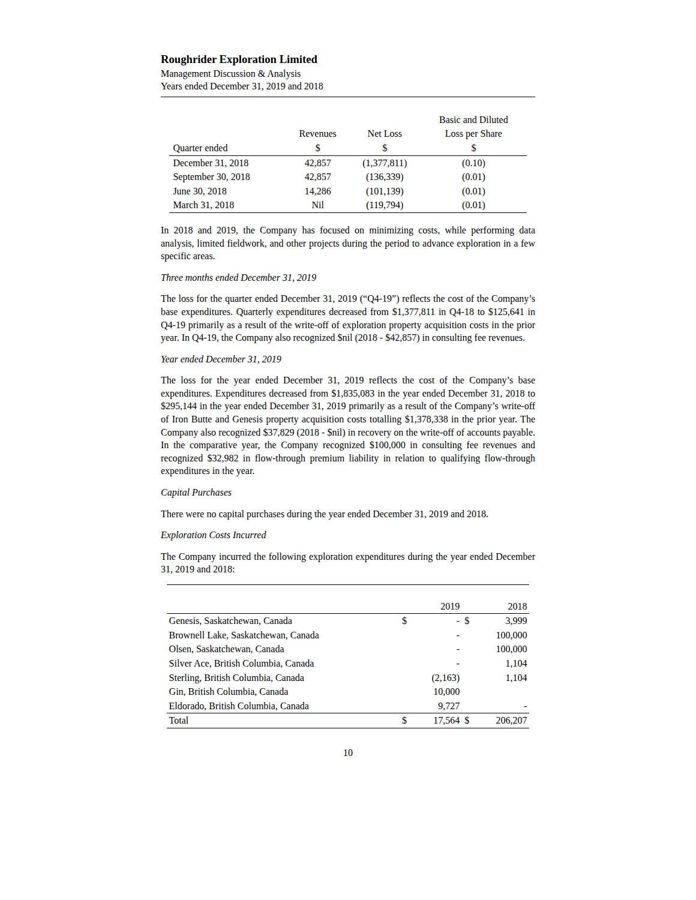Roughrider Exploration Limited
Management Discussion & Analysis
Years ended December 31, 2019 and 2018
| | | | Basic and Diluted |
| | Revenues | Net Loss | Loss per Share |
| Quarter ended | $ | $ | $ |
| December 31, 2018 | 42,857 | (1,377,811) | (0.10) |
| September 30, 2018 | 42,857 | (136,339) | (0.01) |
| June 30, 2018 | 14,286 | (101,139) | (0.01) |
| March 31, 2018 | Nil | (119,794) | (0.01) |
In 2018 and 2019, the Company has focused on minimizing costs, while performing data analysis, limited fieldwork, and other projects during the period to advance exploration in a few specific areas.
Three months ended December 31, 2019
The loss for the quarter ended December 31, 2019 (“Q4-19”) reflects the cost of the Company’s base expenditures. Quarterly expenditures decreased from $1,377,811 in Q4-18 to $125,641 in Q4-19 primarily as a result of the write-off of exploration property acquisition costs in the prior year. In Q4-19, the Company also recognized $nil (2018 - $42,857) in consulting fee revenues.
Year ended December 31, 2019
The loss for the year ended December 31, 2019 reflects the cost of the Company’s base expenditures. Expenditures decreased from $1,835,083 in the year ended December 31, 2018 to $295,144 in the year ended December 31, 2019 primarily as a result of the Company’s write-off of Iron Butte and Genesis property acquisition costs totalling $1,378,338 in the prior year. The Company also recognized $37,829 (2018 - $nil) in recovery on the write-off of accounts payable. In the comparative year, the Company recognized $100,000 in consulting fee revenues and recognized $32,982 in flow-through premium liability in relation to qualifying flow-through expenditures in the year.
Capital Purchases
There were no capital purchases during the year ended December 31, 2019 and 2018.
Exploration Costs Incurred
The Company incurred the following exploration expenditures during the year ended December 31, 2019 and 2018:
| | | 2019 | | 2018 |
| Genesis, Saskatchewan, Canada | $ | - | $ | 3,999 |
| Brownell Lake, Saskatchewan, Canada | | - | | 100,000 |
| Olsen, Saskatchewan, Canada | | - | | 100,000 |
| Silver Ace, British Columbia, Canada | | - | | 1,104 |
| Sterling, British Columbia, Canada | | (2,163) | | 1,104 |
| Gin, British Columbia, Canada | | 10,000 | | |
| Eldorado, British Columbia, Canada | | 9,727 | | - |
| Total | $ | 17,564 | $ | 206,207 |
10